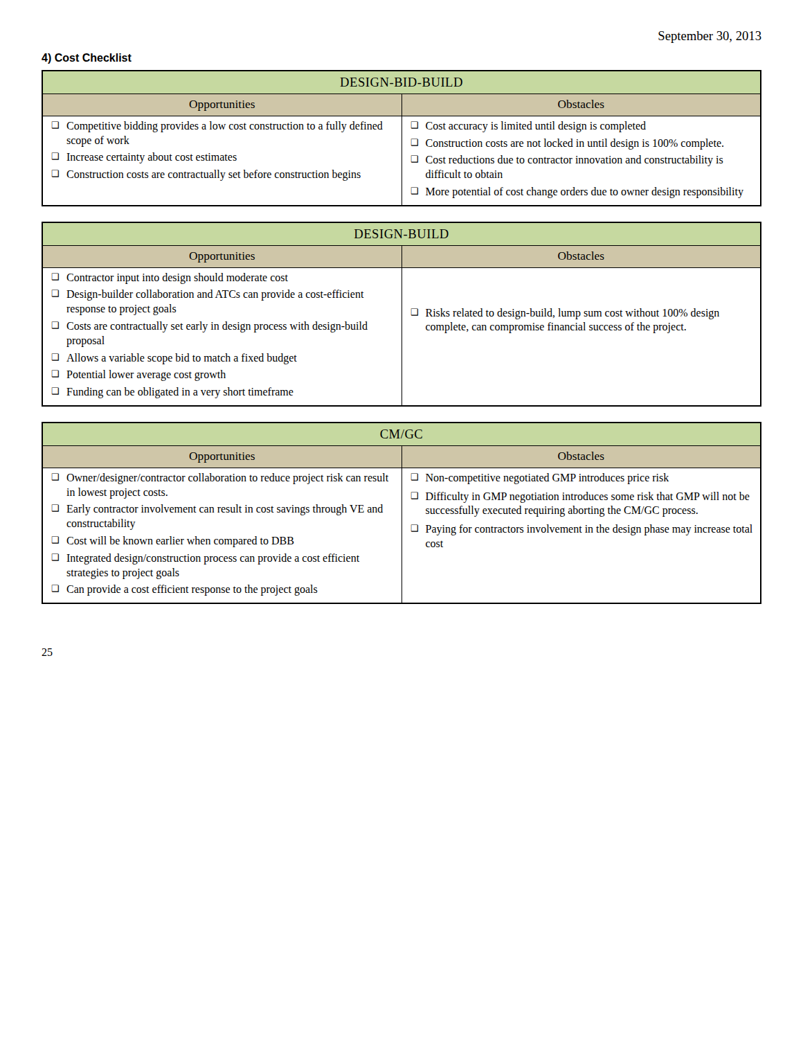September 30, 2013
4) Cost Checklist
| DESIGN-BID-BUILD |
| --- |
| Opportunities | Obstacles |
| Competitive bidding provides a low cost construction to a fully defined scope of work Increase certainty about cost estimates Construction costs are contractually set before construction begins | Cost accuracy is limited until design is completed Construction costs are not locked in until design is 100% complete. Cost reductions due to contractor innovation and constructability is difficult to obtain More potential of cost change orders due to owner design responsibility |
| DESIGN-BUILD |
| --- |
| Opportunities | Obstacles |
| Contractor input into design should moderate cost Design-builder collaboration and ATCs can provide a cost-efficient response to project goals Costs are contractually set early in design process with design-build proposal Allows a variable scope bid to match a fixed budget Potential lower average cost growth Funding can be obligated in a very short timeframe | Risks related to design-build, lump sum cost without 100% design complete, can compromise financial success of the project. |
| CM/GC |
| --- |
| Opportunities | Obstacles |
| Owner/designer/contractor collaboration to reduce project risk can result in lowest project costs. Early contractor involvement can result in cost savings through VE and constructability Cost will be known earlier when compared to DBB Integrated design/construction process can provide a cost efficient strategies to project goals Can provide a cost efficient response to the project goals | Non-competitive negotiated GMP introduces price risk Difficulty in GMP negotiation introduces some risk that GMP will not be successfully executed requiring aborting the CM/GC process. Paying for contractors involvement in the design phase may increase total cost |
25